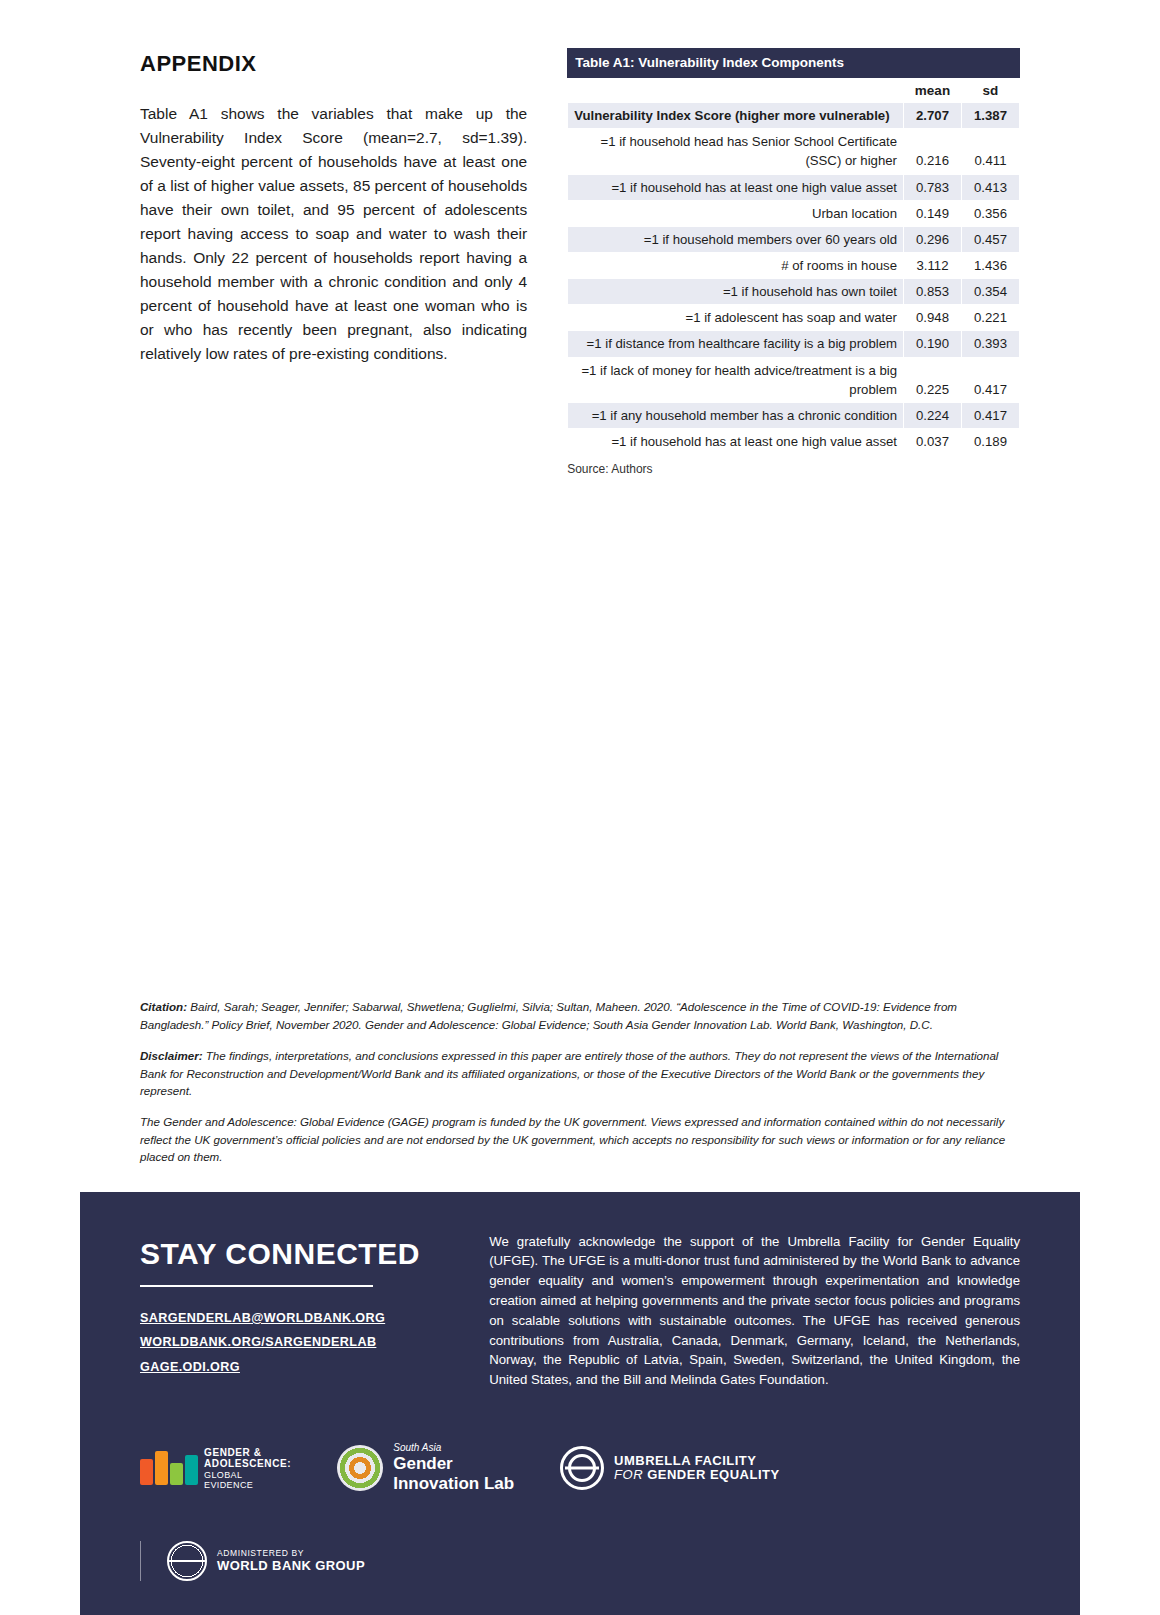APPENDIX
Table A1 shows the variables that make up the Vulnerability Index Score (mean=2.7, sd=1.39). Seventy-eight percent of households have at least one of a list of higher value assets, 85 percent of households have their own toilet, and 95 percent of adolescents report having access to soap and water to wash their hands. Only 22 percent of households report having a household member with a chronic condition and only 4 percent of household have at least one woman who is or who has recently been pregnant, also indicating relatively low rates of pre-existing conditions.
Table A1: Vulnerability Index Components
| | mean | sd |
| --- | --- | --- |
| Vulnerability Index Score (higher more vulnerable) | 2.707 | 1.387 |
| =1 if household head has Senior School Certificate (SSC) or higher | 0.216 | 0.411 |
| =1 if household has at least one high value asset | 0.783 | 0.413 |
| Urban location | 0.149 | 0.356 |
| =1 if household members over 60 years old | 0.296 | 0.457 |
| # of rooms in house | 3.112 | 1.436 |
| =1 if household has own toilet | 0.853 | 0.354 |
| =1 if adolescent has soap and water | 0.948 | 0.221 |
| =1 if distance from healthcare facility is a big problem | 0.190 | 0.393 |
| =1 if lack of money for health advice/treatment is a big problem | 0.225 | 0.417 |
| =1 if any household member has a chronic condition | 0.224 | 0.417 |
| =1 if household has at least one high value asset | 0.037 | 0.189 |
Source: Authors
Citation: Baird, Sarah; Seager, Jennifer; Sabarwal, Shwetlena; Guglielmi, Silvia; Sultan, Maheen. 2020. “Adolescence in the Time of COVID-19: Evidence from Bangladesh.” Policy Brief, November 2020. Gender and Adolescence: Global Evidence; South Asia Gender Innovation Lab. World Bank, Washington, D.C.
Disclaimer: The findings, interpretations, and conclusions expressed in this paper are entirely those of the authors. They do not represent the views of the International Bank for Reconstruction and Development/World Bank and its affiliated organizations, or those of the Executive Directors of the World Bank or the governments they represent.
The Gender and Adolescence: Global Evidence (GAGE) program is funded by the UK government. Views expressed and information contained within do not necessarily reflect the UK government’s official policies and are not endorsed by the UK government, which accepts no responsibility for such views or information or for any reliance placed on them.
STAY CONNECTED
SARGENDERLAB@WORLDBANK.ORG WORLDBANK.ORG/SARGENDERLAB GAGE.ODI.ORG
We gratefully acknowledge the support of the Umbrella Facility for Gender Equality (UFGE). The UFGE is a multi-donor trust fund administered by the World Bank to advance gender equality and women’s empowerment through experimentation and knowledge creation aimed at helping governments and the private sector focus policies and programs on scalable solutions with sustainable outcomes. The UFGE has received generous contributions from Australia, Canada, Denmark, Germany, Iceland, the Netherlands, Norway, the Republic of Latvia, Spain, Sweden, Switzerland, the United Kingdom, the United States, and the Bill and Melinda Gates Foundation.
GENDER &
ADOLESCENCE: GLOBAL
EVIDENCE
South Asia Gender Innovation Lab
UMBRELLA FACILITY
FOR GENDER EQUALITY
ADMINISTERED BY WORLD BANK GROUP